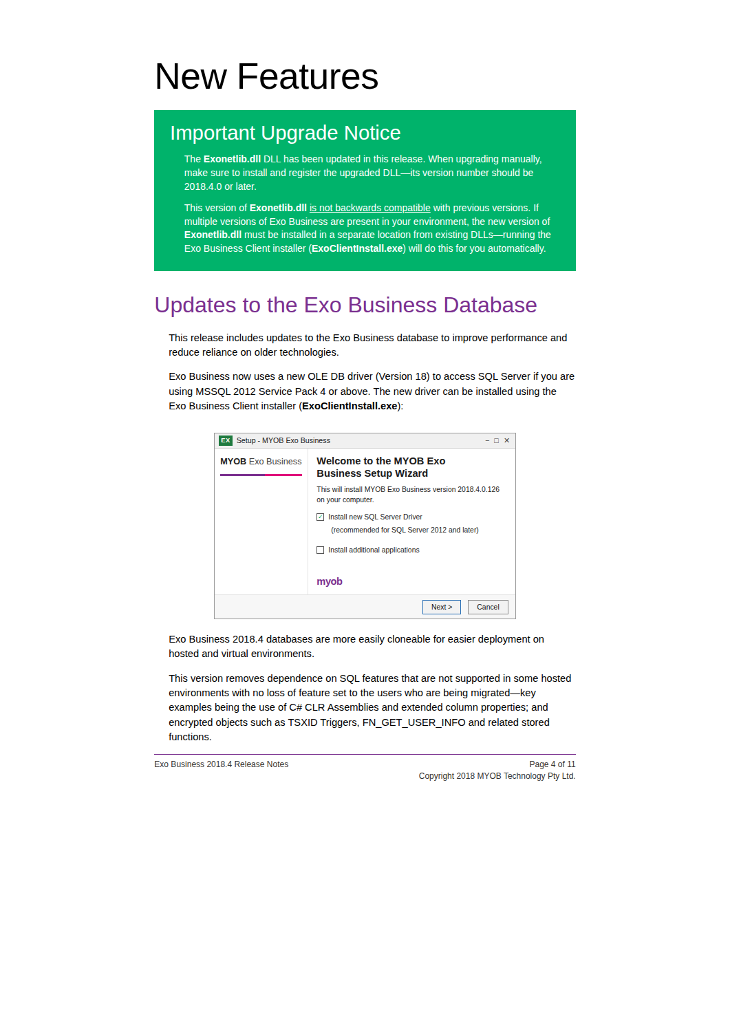New Features
Important Upgrade Notice
The Exonetlib.dll DLL has been updated in this release. When upgrading manually, make sure to install and register the upgraded DLL—its version number should be 2018.4.0 or later.
This version of Exonetlib.dll is not backwards compatible with previous versions. If multiple versions of Exo Business are present in your environment, the new version of Exonetlib.dll must be installed in a separate location from existing DLLs—running the Exo Business Client installer (ExoClientInstall.exe) will do this for you automatically.
Updates to the Exo Business Database
This release includes updates to the Exo Business database to improve performance and reduce reliance on older technologies.
Exo Business now uses a new OLE DB driver (Version 18) to access SQL Server if you are using MSSQL 2012 Service Pack 4 or above. The new driver can be installed using the Exo Business Client installer (ExoClientInstall.exe):
EX Setup - MYOB Exo Business − □ ✕
MYOB Exo Business
Welcome to the MYOB Exo
Business Setup Wizard
This will install MYOB Exo Business version 2018.4.0.126 on your computer.
✓Install new SQL Server Driver
(recommended for SQL Server 2012 and later)
Install additional applications
myob
Next > Cancel
Exo Business 2018.4 databases are more easily cloneable for easier deployment on hosted and virtual environments.
This version removes dependence on SQL features that are not supported in some hosted environments with no loss of feature set to the users who are being migrated—key examples being the use of C# CLR Assemblies and extended column properties; and encrypted objects such as TSXID Triggers, FN_GET_USER_INFO and related stored functions.
Exo Business 2018.4 Release Notes
Page 4 of 11
Copyright 2018 MYOB Technology Pty Ltd.